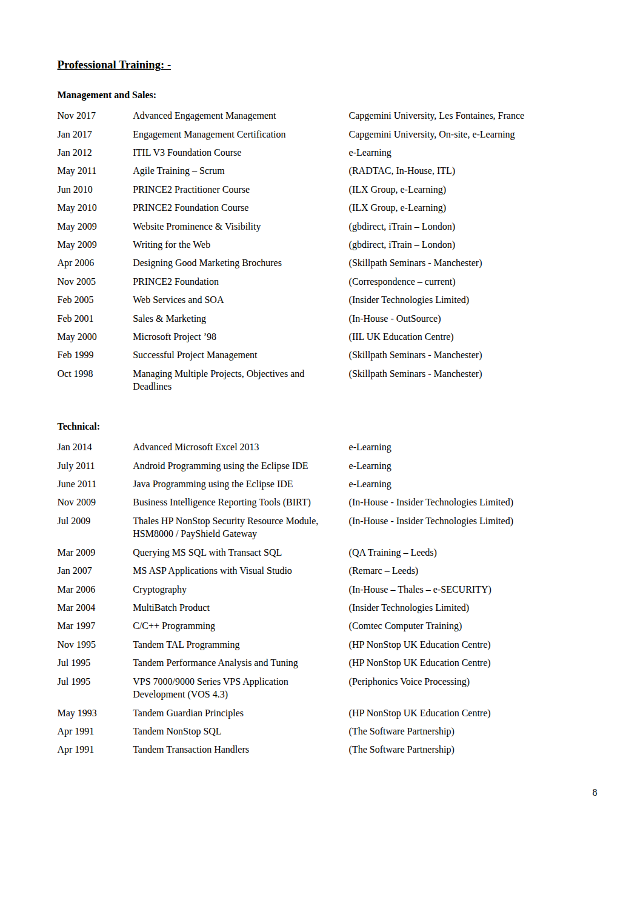Professional Training: -
Management and Sales:
| Nov 2017 | Advanced Engagement Management | Capgemini University, Les Fontaines, France |
| Jan 2017 | Engagement Management Certification | Capgemini University, On-site, e-Learning |
| Jan 2012 | ITIL V3 Foundation Course | e-Learning |
| May 2011 | Agile Training – Scrum | (RADTAC, In-House, ITL) |
| Jun 2010 | PRINCE2 Practitioner Course | (ILX Group, e-Learning) |
| May 2010 | PRINCE2 Foundation Course | (ILX Group, e-Learning) |
| May 2009 | Website Prominence & Visibility | (gbdirect, iTrain – London) |
| May 2009 | Writing for the Web | (gbdirect, iTrain – London) |
| Apr 2006 | Designing Good Marketing Brochures | (Skillpath Seminars - Manchester) |
| Nov 2005 | PRINCE2 Foundation | (Correspondence – current) |
| Feb 2005 | Web Services and SOA | (Insider Technologies Limited) |
| Feb 2001 | Sales & Marketing | (In-House - OutSource) |
| May 2000 | Microsoft Project ’98 | (IIL UK Education Centre) |
| Feb 1999 | Successful Project Management | (Skillpath Seminars - Manchester) |
| Oct 1998 | Managing Multiple Projects, Objectives and Deadlines | (Skillpath Seminars - Manchester) |
Technical:
| Jan 2014 | Advanced Microsoft Excel 2013 | e-Learning |
| July 2011 | Android Programming using the Eclipse IDE | e-Learning |
| June 2011 | Java Programming using the Eclipse IDE | e-Learning |
| Nov 2009 | Business Intelligence Reporting Tools (BIRT) | (In-House - Insider Technologies Limited) |
| Jul 2009 | Thales HP NonStop Security Resource Module, HSM8000 / PayShield Gateway | (In-House - Insider Technologies Limited) |
| Mar 2009 | Querying MS SQL with Transact SQL | (QA Training – Leeds) |
| Jan 2007 | MS ASP Applications with Visual Studio | (Remarc – Leeds) |
| Mar 2006 | Cryptography | (In-House – Thales – e-SECURITY) |
| Mar 2004 | MultiBatch Product | (Insider Technologies Limited) |
| Mar 1997 | C/C++ Programming | (Comtec Computer Training) |
| Nov 1995 | Tandem TAL Programming | (HP NonStop UK Education Centre) |
| Jul 1995 | Tandem Performance Analysis and Tuning | (HP NonStop UK Education Centre) |
| Jul 1995 | VPS 7000/9000 Series VPS Application Development (VOS 4.3) | (Periphonics Voice Processing) |
| May 1993 | Tandem Guardian Principles | (HP NonStop UK Education Centre) |
| Apr 1991 | Tandem NonStop SQL | (The Software Partnership) |
| Apr 1991 | Tandem Transaction Handlers | (The Software Partnership) |
8